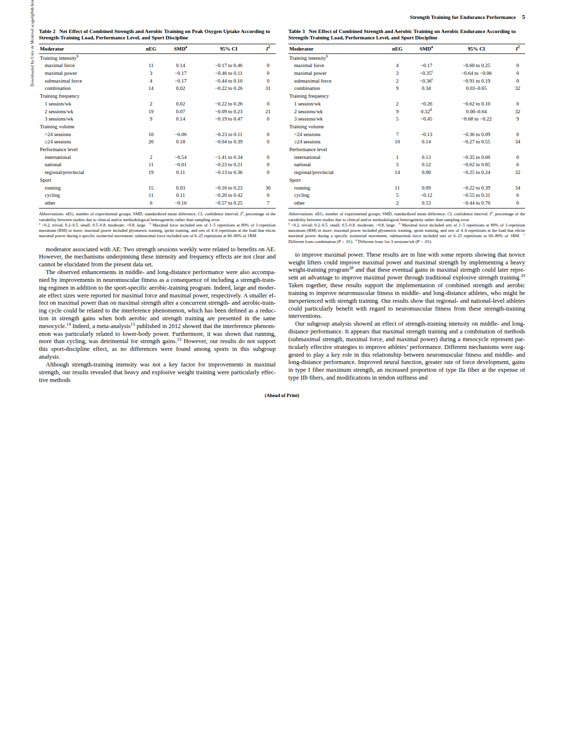Downloaded by Univ de Montreal acqpel@bib.bimontreal.ca on 01/05/18, Volume 0, Article Number 0
Strength Training for Endurance Performance 5
Table 2 Net Effect of Combined Strength and Aerobic Training on Peak Oxygen Uptake According to Strength-Training Load, Performance Level, and Sport Discipline
| Moderator | nEG | SMD a | 95% CI | I 2 |
| --- | --- | --- | --- | --- |
| Training intensity b | | | | |
| maximal force | 11 | 0.14 | −0.17 to 0.46 | 0 |
| maximal power | 3 | −0.17 | −0.46 to 0.11 | 0 |
| submaximal force | 4 | −0.17 | −0.44 to 0.10 | 0 |
| combination | 14 | 0.02 | −0.22 to 0.26 | 31 |
| Training frequency | | | | |
| 1 session/wk | 2 | 0.02 | −0.22 to 0.26 | 0 |
| 2 sessions/wk | 19 | 0.07 | −0.09 to 0.23 | 21 |
| 3 sessions/wk | 9 | 0.14 | −0.19 to 0.47 | 0 |
| Training volume | | | | |
| <24 sessions | 10 | −0.06 | −0.23 to 0.11 | 0 |
| ≥24 sessions | 20 | 0.18 | −0.04 to 0.39 | 0 |
| Performance level | | | | |
| international | 2 | −0.54 | −1.41 to 0.34 | 0 |
| national | 11 | −0.01 | −0.23 to 0.21 | 0 |
| regional/provincial | 19 | 0.11 | −0.13 to 0.36 | 0 |
| Sport | | | | |
| running | 15 | 0.03 | −0.16 to 0.23 | 30 |
| cycling | 11 | 0.11 | −0.20 to 0.42 | 0 |
| other | 6 | −0.16 | −0.57 to 0.25 | 7 |
Abbreviations: nEG, number of experimental groups; SMD, standardized mean difference; CI, confidence interval; I2, percentage of the variability between studies due to clinical and/or methodological heterogeneity rather than sampling error.
a <0.2, trivial; 0.2–0.5, small; 0.5–0.8, moderate; >0.8, large. b Maximal force included sets of 1–5 repetitions at 80% of 1-repetition maximum (RM) or more; maximal power included plyometric training, sprint training, and sets of 4–6 repetitions at the load that elicits maximal power during a specific isoinertial movement; submaximal force included sets of 6–25 repetitions at 60–80% of 1RM.
moderator associated with AE: Two strength sessions weekly were related to benefits on AE. However, the mechanisms underpinning these intensity and frequency effects are not clear and cannot be elucidated from the present data set.
The observed enhancements in middle- and long-distance performance were also accompanied by improvements in neuromuscular fitness as a consequence of including a strength-training regimen in addition to the sport-specific aerobic-training program. Indeed, large and moderate effect sizes were reported for maximal force and maximal power, respectively. A smaller effect on maximal power than on maximal strength after a concurrent strength- and aerobic-training cycle could be related to the interference phenomenon, which has been defined as a reduction in strength gains when both aerobic and strength training are presented in the same mesocycle.14 Indeed, a meta-analysis13 published in 2012 showed that the interference phenomenon was particularly related to lower-body power. Furthermore, it was shown that running, more than cycling, was detrimental for strength gains.13 However, our results do not support this sport-discipline effect, as no differences were found among sports in this subgroup analysis.
Although strength-training intensity was not a key factor for improvements in maximal strength, our results revealed that heavy and explosive weight training were particularly effective methods
Table 3 Net Effect of Combined Strength and Aerobic Training on Aerobic Endurance According to Strength-Training Load, Performance Level, and Sport Discipline
| Moderator | nEG | SMD a | 95% CI | I 2 |
| --- | --- | --- | --- | --- |
| Training intensity b | | | | |
| maximal force | 4 | −0.17 | −0.60 to 0.25 | 0 |
| maximal power | 3 | −0.35 c | −0.64 to −0.06 | 0 |
| submaximal force | 2 | −0.36 c | −0.91 to 0.19 | 0 |
| combination | 9 | 0.34 | 0.03–0.65 | 32 |
| Training frequency | | | | |
| 1 session/wk | 2 | −0.26 | −0.62 to 0.10 | 0 |
| 2 sessions/wk | 9 | 0.32 d | 0.00–0.64 | 32 |
| 3 sessions/wk | 5 | −0.45 | −0.68 to −0.22 | 9 |
| Training volume | | | | |
| <24 sessions | 7 | −0.13 | −0.36 to 0.09 | 0 |
| ≥24 sessions | 10 | 0.14 | −0.27 to 0.55 | 34 |
| Performance level | | | | |
| international | 1 | 0.13 | −0.35 to 0.60 | 0 |
| national | 3 | 0.12 | −0.62 to 0.85 | 6 |
| regional/provincial | 14 | 0.00 | −0.25 to 0.24 | 32 |
| Sport | | | | |
| running | 11 | 0.09 | −0.22 to 0.39 | 34 |
| cycling | 5 | −0.12 | −0.55 to 0.31 | 6 |
| other | 2 | 0.13 | −0.44 to 0.70 | 0 |
Abbreviations: nEG, number of experimental groups; SMD, standardized mean difference; CI, confidence interval; I2, percentage of the variability between studies due to clinical and/or methodological heterogeneity rather than sampling error.
a <0.2, trivial; 0.2–0.5, small; 0.5–0.8, moderate; >0.8, large. b Maximal force included sets of 1–5 repetitions at 80% of 1-repetition maximum (RM) or more; maximal power included plyometric training, sprint training, and sets of 4–6 repetitions at the load that elicits maximal power during a specific isoinertial movement; submaximal force included sets of 6–25 repetitions at 60–80% of 1RM. c Different from combination (P < .01). d Different from 1or 3 sessions/wk (P < .01).
to improve maximal power. These results are in line with some reports showing that novice weight lifters could improve maximal power and maximal strength by implementing a heavy weight-training program28 and that these eventual gains in maximal strength could later represent an advantage to improve maximal power through traditional explosive strength training.29 Taken together, these results support the implementation of combined strength and aerobic training to improve neuromuscular fitness in middle- and long-distance athletes, who might be inexperienced with strength training. Our results show that regional- and national-level athletes could particularly benefit with regard to neuromuscular fitness from these strength-training interventions.
Our subgroup analysis showed an effect of strength-training intensity on middle- and long-distance performance. It appears that maximal strength training and a combination of methods (submaximal strength, maximal force, and maximal power) during a mesocycle represent particularly effective strategies to improve athletes’ performance. Different mechanisms were suggested to play a key role in this relationship between neuromuscular fitness and middle- and long-distance performance. Improved neural function, greater rate of force development, gains in type I fiber maximum strength, an increased proportion of type IIa fiber at the expense of type IIb fibers, and modifications in tendon stiffness and
(Ahead of Print)